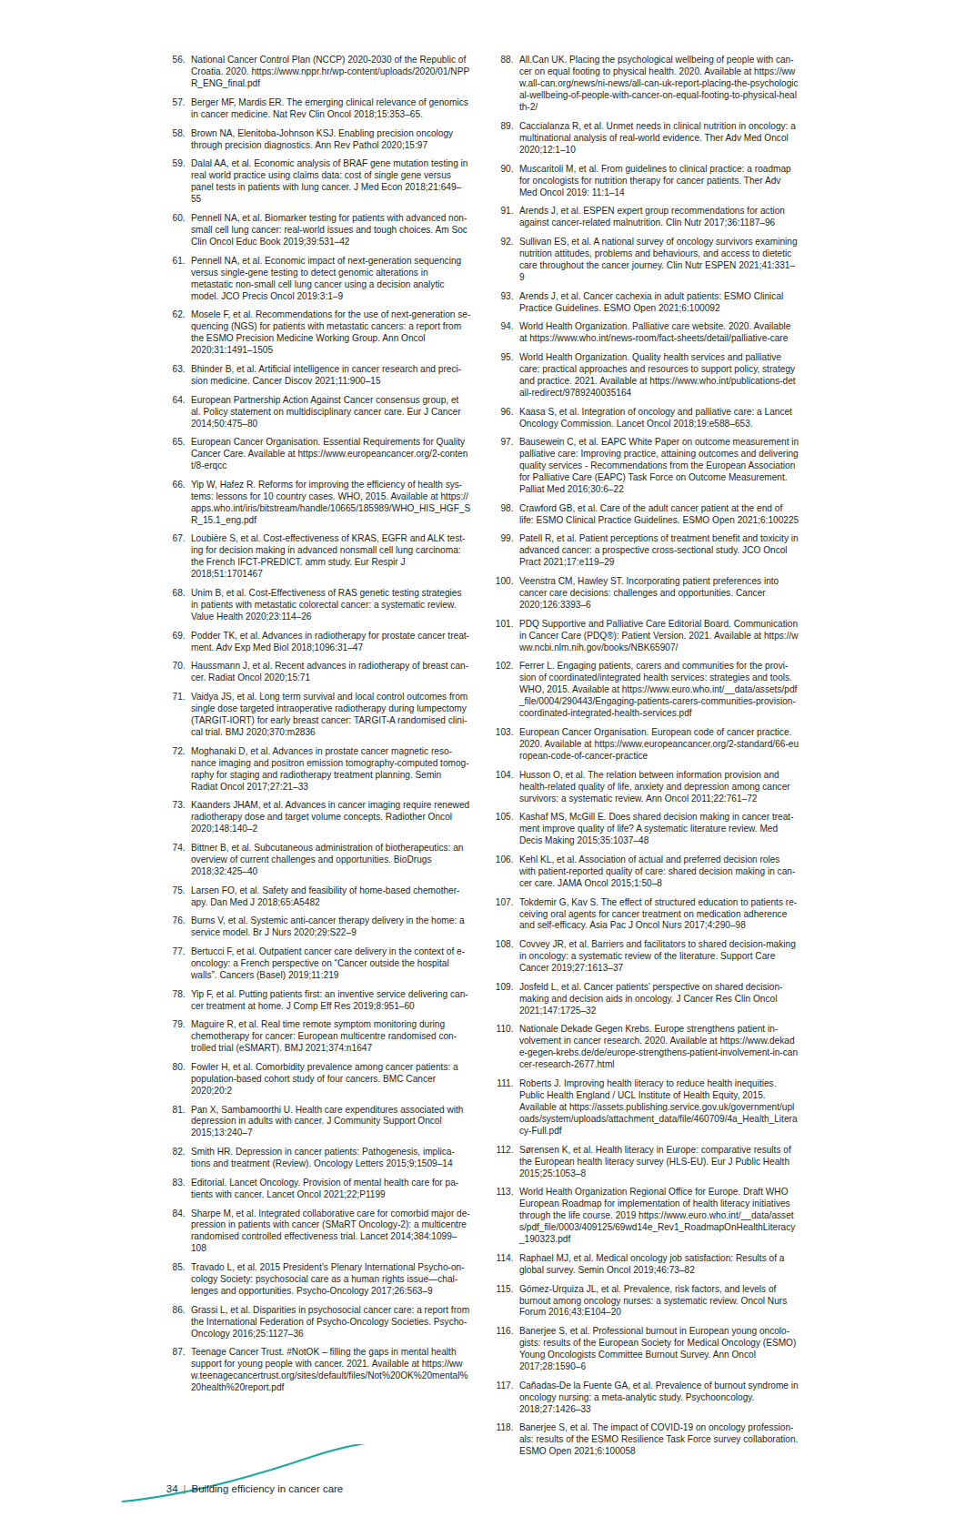56. National Cancer Control Plan (NCCP) 2020-2030 of the Republic of Croatia. 2020. https://www.nppr.hr/wp-content/uploads/2020/01/NPPR_ENG_final.pdf
57. Berger MF, Mardis ER. The emerging clinical relevance of genomics in cancer medicine. Nat Rev Clin Oncol 2018;15:353–65.
58. Brown NA, Elenitoba-Johnson KSJ. Enabling precision oncology through precision diagnostics. Ann Rev Pathol 2020;15:97
59. Dalal AA, et al. Economic analysis of BRAF gene mutation testing in real world practice using claims data: cost of single gene versus panel tests in patients with lung cancer. J Med Econ 2018;21:649–55
60. Pennell NA, et al. Biomarker testing for patients with advanced non-small cell lung cancer: real-world issues and tough choices. Am Soc Clin Oncol Educ Book 2019;39:531–42
61. Pennell NA, et al. Economic impact of next-generation sequencing versus single-gene testing to detect genomic alterations in metastatic non-small cell lung cancer using a decision analytic model. JCO Precis Oncol 2019:3:1–9
62. Mosele F, et al. Recommendations for the use of next-generation sequencing (NGS) for patients with metastatic cancers: a report from the ESMO Precision Medicine Working Group. Ann Oncol 2020;31:1491–1505
63. Bhinder B, et al. Artificial intelligence in cancer research and precision medicine. Cancer Discov 2021;11:900–15
64. European Partnership Action Against Cancer consensus group, et al. Policy statement on multidisciplinary cancer care. Eur J Cancer 2014;50:475–80
65. European Cancer Organisation. Essential Requirements for Quality Cancer Care. Available at https://www.europeancancer.org/2-content/8-erqcc
66. Yip W, Hafez R. Reforms for improving the efficiency of health systems: lessons for 10 country cases. WHO, 2015. Available at https://apps.who.int/iris/bitstream/handle/10665/185989/WHO_HIS_HGF_SR_15.1_eng.pdf
67. Loubière S, et al. Cost-effectiveness of KRAS, EGFR and ALK testing for decision making in advanced nonsmall cell lung carcinoma: the French IFCT-PREDICT. amm study. Eur Respir J 2018;51:1701467
68. Unim B, et al. Cost-Effectiveness of RAS genetic testing strategies in patients with metastatic colorectal cancer: a systematic review. Value Health 2020;23:114–26
69. Podder TK, et al. Advances in radiotherapy for prostate cancer treatment. Adv Exp Med Biol 2018;1096:31–47
70. Haussmann J, et al. Recent advances in radiotherapy of breast cancer. Radiat Oncol 2020;15:71
71. Vaidya JS, et al. Long term survival and local control outcomes from single dose targeted intraoperative radiotherapy during lumpectomy (TARGIT-IORT) for early breast cancer: TARGIT-A randomised clinical trial. BMJ 2020;370:m2836
72. Moghanaki D, et al. Advances in prostate cancer magnetic resonance imaging and positron emission tomography-computed tomography for staging and radiotherapy treatment planning. Semin Radiat Oncol 2017;27:21–33
73. Kaanders JHAM, et al. Advances in cancer imaging require renewed radiotherapy dose and target volume concepts. Radiother Oncol 2020;148:140–2
74. Bittner B, et al. Subcutaneous administration of biotherapeutics: an overview of current challenges and opportunities. BioDrugs 2018;32:425–40
75. Larsen FO, et al. Safety and feasibility of home-based chemotherapy. Dan Med J 2018;65:A5482
76. Burns V, et al. Systemic anti-cancer therapy delivery in the home: a service model. Br J Nurs 2020;29:S22–9
77. Bertucci F, et al. Outpatient cancer care delivery in the context of e-oncology: a French perspective on “Cancer outside the hospital walls”. Cancers (Basel) 2019;11:219
78. Yip F, et al. Putting patients first: an inventive service delivering cancer treatment at home. J Comp Eff Res 2019;8:951–60
79. Maguire R, et al. Real time remote symptom monitoring during chemotherapy for cancer: European multicentre randomised controlled trial (eSMART). BMJ 2021;374:n1647
80. Fowler H, et al. Comorbidity prevalence among cancer patients: a population-based cohort study of four cancers. BMC Cancer 2020;20:2
81. Pan X, Sambamoorthi U. Health care expenditures associated with depression in adults with cancer. J Community Support Oncol 2015;13:240–7
82. Smith HR. Depression in cancer patients: Pathogenesis, implications and treatment (Review). Oncology Letters 2015;9;1509–14
83. Editorial. Lancet Oncology. Provision of mental health care for patients with cancer. Lancet Oncol 2021;22;P1199
84. Sharpe M, et al. Integrated collaborative care for comorbid major depression in patients with cancer (SMaRT Oncology-2): a multicentre randomised controlled effectiveness trial. Lancet 2014;384:1099–108
85. Travado L, et al. 2015 President’s Plenary International Psycho-oncology Society: psychosocial care as a human rights issue—challenges and opportunities. Psycho-Oncology 2017;26:563–9
86. Grassi L, et al. Disparities in psychosocial cancer care: a report from the International Federation of Psycho-Oncology Societies. Psycho-Oncology 2016;25:1127–36
87. Teenage Cancer Trust. #NotOK – filling the gaps in mental health support for young people with cancer. 2021. Available at https://www.teenagecancertrust.org/sites/default/files/Not%20OK%20mental%20health%20report.pdf
88. All.Can UK. Placing the psychological wellbeing of people with cancer on equal footing to physical health. 2020. Available at https://www.all-can.org/news/ni-news/all-can-uk-report-placing-the-psychological-wellbeing-of-people-with-cancer-on-equal-footing-to-physical-health-2/
89. Caccialanza R, et al. Unmet needs in clinical nutrition in oncology: a multinational analysis of real-world evidence. Ther Adv Med Oncol 2020;12:1–10
90. Muscaritoli M, et al. From guidelines to clinical practice: a roadmap for oncologists for nutrition therapy for cancer patients. Ther Adv Med Oncol 2019: 11:1–14
91. Arends J, et al. ESPEN expert group recommendations for action against cancer-related malnutrition. Clin Nutr 2017;36:1187–96
92. Sullivan ES, et al. A national survey of oncology survivors examining nutrition attitudes, problems and behaviours, and access to dietetic care throughout the cancer journey. Clin Nutr ESPEN 2021;41:331–9
93. Arends J, et al. Cancer cachexia in adult patients: ESMO Clinical Practice Guidelines. ESMO Open 2021;6:100092
94. World Health Organization. Palliative care website. 2020. Available at https://www.who.int/news-room/fact-sheets/detail/palliative-care
95. World Health Organization. Quality health services and palliative care: practical approaches and resources to support policy, strategy and practice. 2021. Available at https://www.who.int/publications-detail-redirect/9789240035164
96. Kaasa S, et al. Integration of oncology and palliative care: a Lancet Oncology Commission. Lancet Oncol 2018;19:e588–653.
97. Bausewein C, et al. EAPC White Paper on outcome measurement in palliative care: Improving practice, attaining outcomes and delivering quality services - Recommendations from the European Association for Palliative Care (EAPC) Task Force on Outcome Measurement. Palliat Med 2016;30:6–22
98. Crawford GB, et al. Care of the adult cancer patient at the end of life: ESMO Clinical Practice Guidelines. ESMO Open 2021;6:100225
99. Patell R, et al. Patient perceptions of treatment benefit and toxicity in advanced cancer: a prospective cross-sectional study. JCO Oncol Pract 2021;17:e119–29
100. Veenstra CM, Hawley ST. Incorporating patient preferences into cancer care decisions: challenges and opportunities. Cancer 2020;126:3393–6
101. PDQ Supportive and Palliative Care Editorial Board. Communication in Cancer Care (PDQ®): Patient Version. 2021. Available at https://www.ncbi.nlm.nih.gov/books/NBK65907/
102. Ferrer L. Engaging patients, carers and communities for the provision of coordinated/integrated health services: strategies and tools. WHO, 2015. Available at https://www.euro.who.int/__data/assets/pdf_file/0004/290443/Engaging-patients-carers-communities-provision-coordinated-integrated-health-services.pdf
103. European Cancer Organisation. European code of cancer practice. 2020. Available at https://www.europeancancer.org/2-standard/66-european-code-of-cancer-practice
104. Husson O, et al. The relation between information provision and health-related quality of life, anxiety and depression among cancer survivors: a systematic review. Ann Oncol 2011;22:761–72
105. Kashaf MS, McGill E. Does shared decision making in cancer treatment improve quality of life? A systematic literature review. Med Decis Making 2015;35:1037–48
106. Kehl KL, et al. Association of actual and preferred decision roles with patient-reported quality of care: shared decision making in cancer care. JAMA Oncol 2015;1:50–8
107. Tokdemir G, Kav S. The effect of structured education to patients receiving oral agents for cancer treatment on medication adherence and self-efficacy. Asia Pac J Oncol Nurs 2017;4:290–98
108. Covvey JR, et al. Barriers and facilitators to shared decision-making in oncology: a systematic review of the literature. Support Care Cancer 2019;27:1613–37
109. Josfeld L, et al. Cancer patients’ perspective on shared decision-making and decision aids in oncology. J Cancer Res Clin Oncol 2021;147:1725–32
110. Nationale Dekade Gegen Krebs. Europe strengthens patient involvement in cancer research. 2020. Available at https://www.dekade-gegen-krebs.de/de/europe-strengthens-patient-involvement-in-cancer-research-2677.html
111. Roberts J. Improving health literacy to reduce health inequities. Public Health England / UCL Institute of Health Equity, 2015. Available at https://assets.publishing.service.gov.uk/government/uploads/system/uploads/attachment_data/file/460709/4a_Health_Literacy-Full.pdf
112. Sørensen K, et al. Health literacy in Europe: comparative results of the European health literacy survey (HLS-EU). Eur J Public Health 2015;25:1053–8
113. World Health Organization Regional Office for Europe. Draft WHO European Roadmap for implementation of health literacy initiatives through the life course. 2019 https://www.euro.who.int/__data/assets/pdf_file/0003/409125/69wd14e_Rev1_RoadmapOnHealthLiteracy_190323.pdf
114. Raphael MJ, et al. Medical oncology job satisfaction: Results of a global survey. Semin Oncol 2019;46:73–82
115. Gómez-Urquiza JL, et al. Prevalence, risk factors, and levels of burnout among oncology nurses: a systematic review. Oncol Nurs Forum 2016;43:E104–20
116. Banerjee S, et al. Professional burnout in European young oncologists: results of the European Society for Medical Oncology (ESMO) Young Oncologists Committee Burnout Survey. Ann Oncol 2017;28:1590–6
117. Cañadas-De la Fuente GA, et al. Prevalence of burnout syndrome in oncology nursing: a meta-analytic study. Psychooncology. 2018;27:1426–33
118. Banerjee S, et al. The impact of COVID-19 on oncology professionals: results of the ESMO Resilience Task Force survey collaboration. ESMO Open 2021;6:100058
34|Building efficiency in cancer care